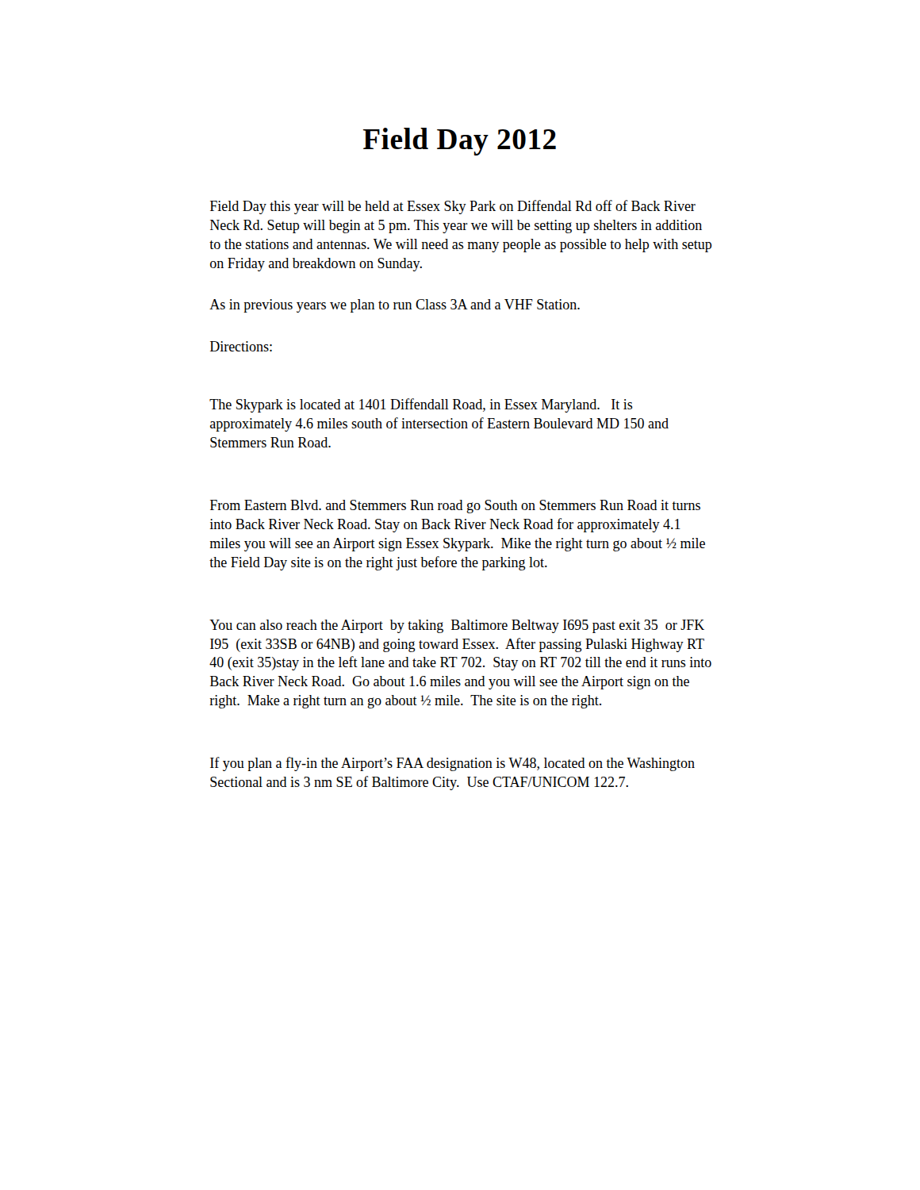Field Day 2012
Field Day this year will be held at Essex Sky Park on Diffendal Rd off of Back River Neck Rd. Setup will begin at 5 pm. This year we will be setting up shelters in addition to the stations and antennas. We will need as many people as possible to help with setup on Friday and breakdown on Sunday.
As in previous years we plan to run Class 3A and a VHF Station.
Directions:
The Skypark is located at 1401 Diffendall Road, in Essex Maryland. It is approximately 4.6 miles south of intersection of Eastern Boulevard MD 150 and Stemmers Run Road.
From Eastern Blvd. and Stemmers Run road go South on Stemmers Run Road it turns into Back River Neck Road. Stay on Back River Neck Road for approximately 4.1 miles you will see an Airport sign Essex Skypark. Mike the right turn go about ½ mile the Field Day site is on the right just before the parking lot.
You can also reach the Airport by taking Baltimore Beltway I695 past exit 35 or JFK I95 (exit 33SB or 64NB) and going toward Essex. After passing Pulaski Highway RT 40 (exit 35)stay in the left lane and take RT 702. Stay on RT 702 till the end it runs into Back River Neck Road. Go about 1.6 miles and you will see the Airport sign on the right. Make a right turn an go about ½ mile. The site is on the right.
If you plan a fly-in the Airport’s FAA designation is W48, located on the Washington Sectional and is 3 nm SE of Baltimore City. Use CTAF/UNICOM 122.7.